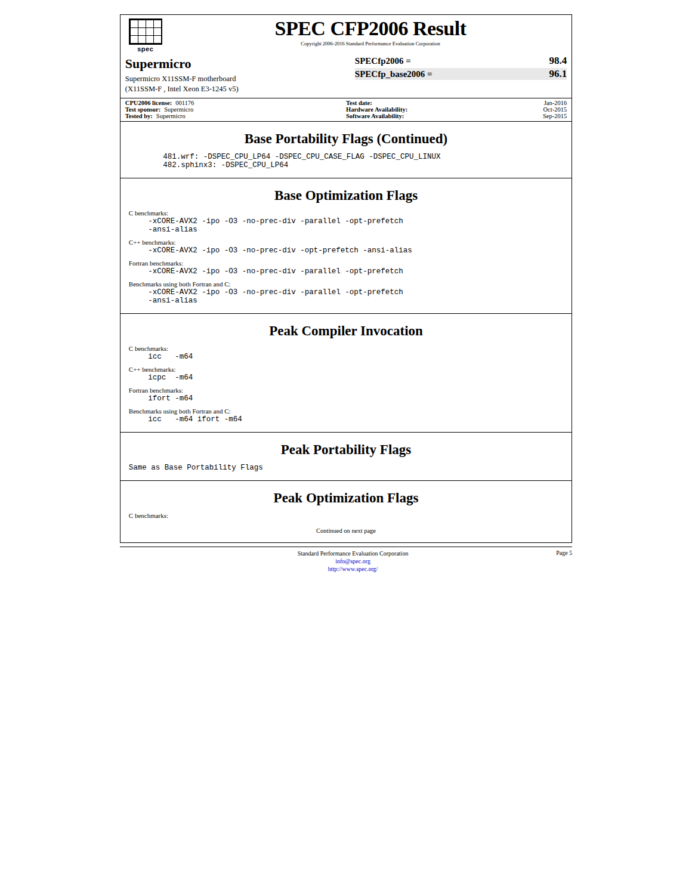spec
SPEC CFP2006 Result
Copyright 2006-2016 Standard Performance Evaluation Corporation
Supermicro
Supermicro X11SSM-F motherboard
(X11SSM-F , Intel Xeon E3-1245 v5)
SPECfp2006 = 98.4
SPECfp_base2006 = 96.1
CPU2006 license: 001176
Test sponsor: Supermicro
Tested by: Supermicro
Test date: Jan-2016
Hardware Availability: Oct-2015
Software Availability: Sep-2015
Base Portability Flags (Continued)
    481.wrf: -DSPEC_CPU_LP64 -DSPEC_CPU_CASE_FLAG -DSPEC_CPU_LINUX
    482.sphinx3: -DSPEC_CPU_LP64
Base Optimization Flags
C benchmarks:
-xCORE-AVX2 -ipo -O3 -no-prec-div -parallel -opt-prefetch
-ansi-alias
C++ benchmarks:
-xCORE-AVX2 -ipo -O3 -no-prec-div -opt-prefetch -ansi-alias
Fortran benchmarks:
-xCORE-AVX2 -ipo -O3 -no-prec-div -parallel -opt-prefetch
Benchmarks using both Fortran and C:
-xCORE-AVX2 -ipo -O3 -no-prec-div -parallel -opt-prefetch
-ansi-alias
Peak Compiler Invocation
C benchmarks:
icc   -m64
C++ benchmarks:
icpc  -m64
Fortran benchmarks:
ifort -m64
Benchmarks using both Fortran and C:
icc   -m64 ifort -m64
Peak Portability Flags
Same as Base Portability Flags
Peak Optimization Flags
C benchmarks:
Continued on next page
Standard Performance Evaluation Corporation
info@spec.org
http://www.spec.org/
Page 5